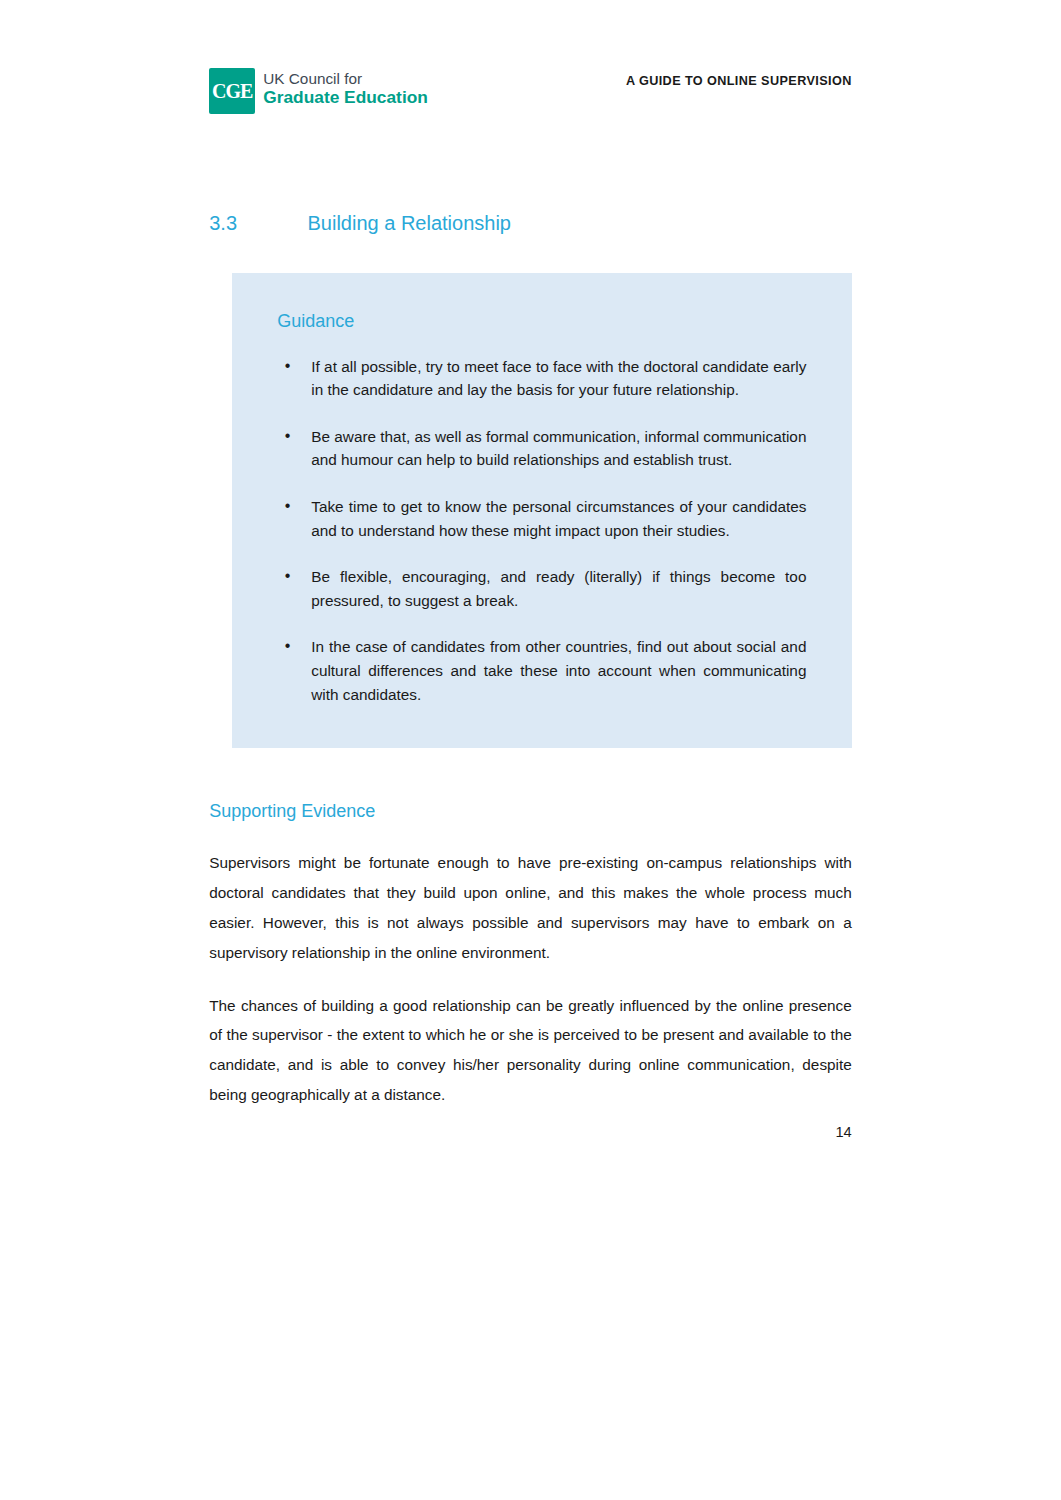CGE
UK Council for
Graduate Education
A Guide to Online Supervision
3.3 Building a Relationship
Guidance
If at all possible, try to meet face to face with the doctoral candidate early in the candidature and lay the basis for your future relationship.
Be aware that, as well as formal communication, informal communication and humour can help to build relationships and establish trust.
Take time to get to know the personal circumstances of your candidates and to understand how these might impact upon their studies.
Be flexible, encouraging, and ready (literally) if things become too pressured, to suggest a break.
In the case of candidates from other countries, find out about social and cultural differences and take these into account when communicating with candidates.
Supporting Evidence
Supervisors might be fortunate enough to have pre-existing on-campus relationships with doctoral candidates that they build upon online, and this makes the whole process much easier. However, this is not always possible and supervisors may have to embark on a supervisory relationship in the online environment.
The chances of building a good relationship can be greatly influenced by the online presence of the supervisor - the extent to which he or she is perceived to be present and available to the candidate, and is able to convey his/her personality during online communication, despite being geographically at a distance.
14